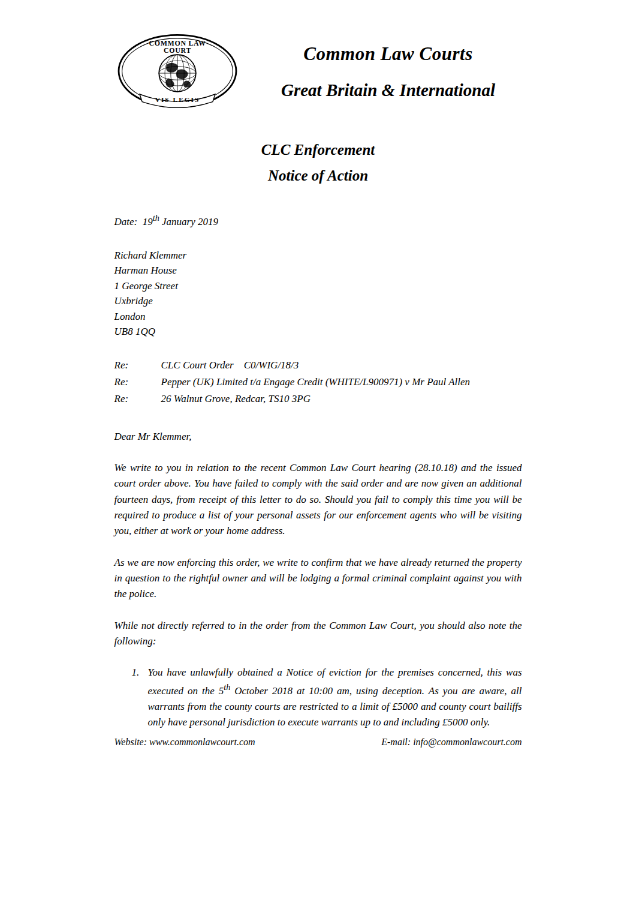Common Law Court — Vis Legis crest COMMON LAW COURT VIS LEGIS
Common Law Courts
Great Britain & International
CLC Enforcement Notice of Action
Date: 19th January 2019
Richard Klemmer
Harman House
1 George Street
Uxbridge
London
UB8 1QQ
| Re: | CLC Court Order C0/WIG/18/3 |
| Re: | Pepper (UK) Limited t/a Engage Credit (WHITE/L900971) v Mr Paul Allen |
| Re: | 26 Walnut Grove, Redcar, TS10 3PG |
Dear Mr Klemmer,
We write to you in relation to the recent Common Law Court hearing (28.10.18) and the issued court order above. You have failed to comply with the said order and are now given an additional fourteen days, from receipt of this letter to do so. Should you fail to comply this time you will be required to produce a list of your personal assets for our enforcement agents who will be visiting you, either at work or your home address.
As we are now enforcing this order, we write to confirm that we have already returned the property in question to the rightful owner and will be lodging a formal criminal complaint against you with the police.
While not directly referred to in the order from the Common Law Court, you should also note the following:
You have unlawfully obtained a Notice of eviction for the premises concerned, this was executed on the 5th October 2018 at 10:00 am, using deception. As you are aware, all warrants from the county courts are restricted to a limit of £5000 and county court bailiffs only have personal jurisdiction to execute warrants up to and including £5000 only.
Website: www.commonlawcourt.com E-mail: info@commonlawcourt.com